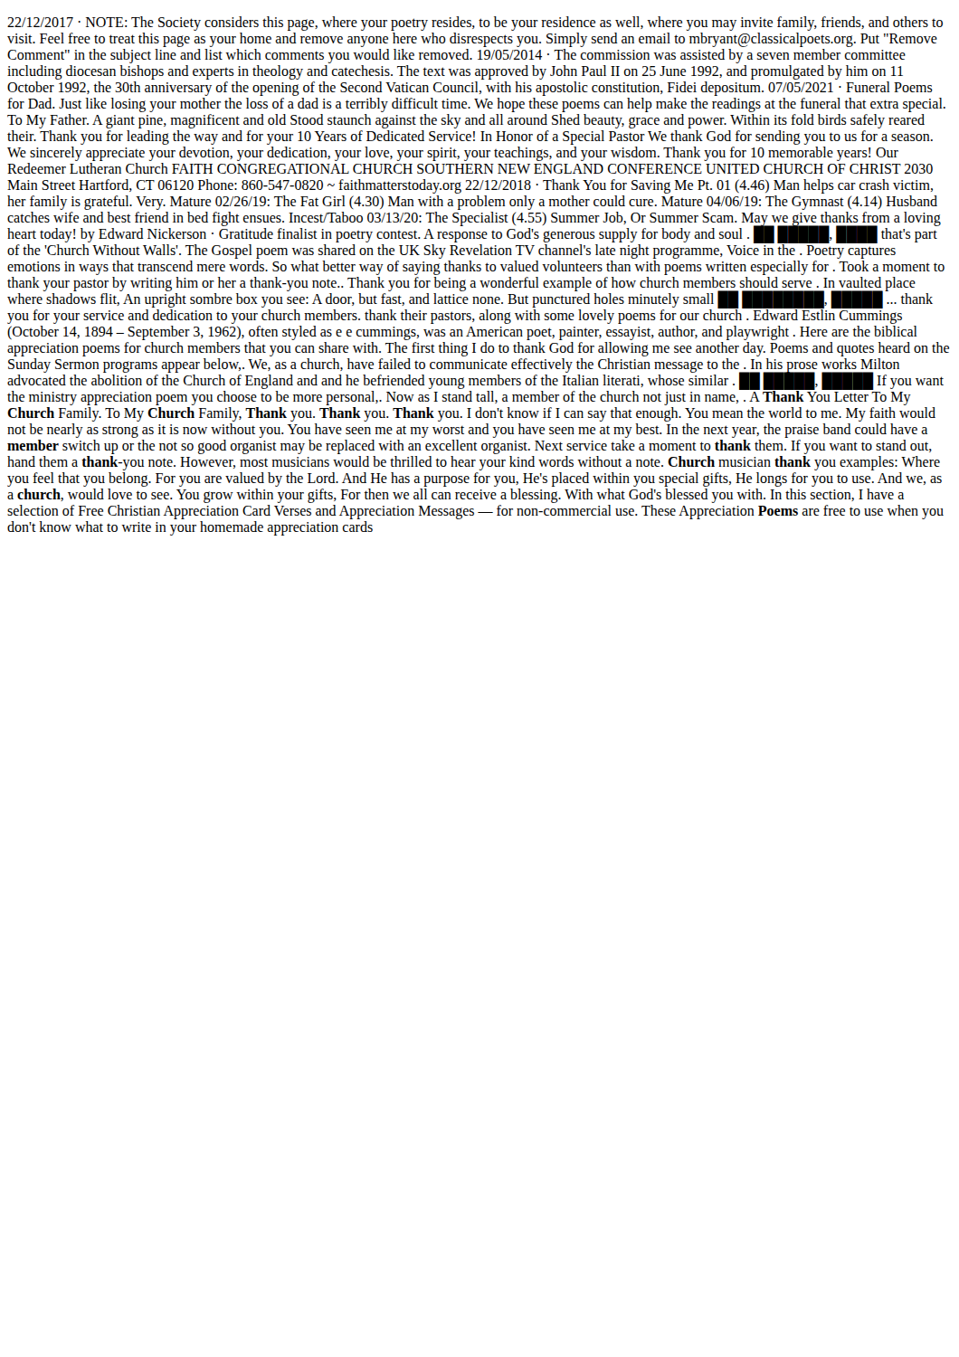22/12/2017 · NOTE: The Society considers this page, where your poetry resides, to be your residence as well, where you may invite family, friends, and others to visit. Feel free to treat this page as your home and remove anyone here who disrespects you. Simply send an email to mbryant@classicalpoets.org. Put "Remove Comment" in the subject line and list which comments you would like removed. 19/05/2014 · The commission was assisted by a seven member committee including diocesan bishops and experts in theology and catechesis. The text was approved by John Paul II on 25 June 1992, and promulgated by him on 11 October 1992, the 30th anniversary of the opening of the Second Vatican Council, with his apostolic constitution, Fidei depositum. 07/05/2021 · Funeral Poems for Dad. Just like losing your mother the loss of a dad is a terribly difficult time. We hope these poems can help make the readings at the funeral that extra special. To My Father. A giant pine, magnificent and old Stood staunch against the sky and all around Shed beauty, grace and power. Within its fold birds safely reared their. Thank you for leading the way and for your 10 Years of Dedicated Service! In Honor of a Special Pastor We thank God for sending you to us for a season. We sincerely appreciate your devotion, your dedication, your love, your spirit, your teachings, and your wisdom. Thank you for 10 memorable years! Our Redeemer Lutheran Church FAITH CONGREGATIONAL CHURCH SOUTHERN NEW ENGLAND CONFERENCE UNITED CHURCH OF CHRIST 2030 Main Street Hartford, CT 06120 Phone: 860-547-0820 ~ faithmatterstoday.org 22/12/2018 · Thank You for Saving Me Pt. 01 (4.46) Man helps car crash victim, her family is grateful. Very. Mature 02/26/19: The Fat Girl (4.30) Man with a problem only a mother could cure. Mature 04/06/19: The Gymnast (4.14) Husband catches wife and best friend in bed fight ensues. Incest/Taboo 03/13/20: The Specialist (4.55) Summer Job, Or Summer Scam. May we give thanks from a loving heart today! by Edward Nickerson · Gratitude finalist in poetry contest. A response to God's generous supply for body and soul . ██ █████, ████ that's part of the 'Church Without Walls'. The Gospel poem was shared on the UK Sky Revelation TV channel's late night programme, Voice in the . Poetry captures emotions in ways that transcend mere words. So what better way of saying thanks to valued volunteers than with poems written especially for . Took a moment to thank your pastor by writing him or her a thank-you note.. Thank you for being a wonderful example of how church members should serve . In vaulted place where shadows flit, An upright sombre box you see: A door, but fast, and lattice none. But punctured holes minutely small ██ ████████, █████ ... thank you for your service and dedication to your church members. thank their pastors, along with some lovely poems for our church . Edward Estlin Cummings (October 14, 1894 – September 3, 1962), often styled as e e cummings, was an American poet, painter, essayist, author, and playwright . Here are the biblical appreciation poems for church members that you can share with. The first thing I do to thank God for allowing me see another day. Poems and quotes heard on the Sunday Sermon programs appear below,. We, as a church, have failed to communicate effectively the Christian message to the . In his prose works Milton advocated the abolition of the Church of England and and he befriended young members of the Italian literati, whose similar . ██ █████, █████ If you want the ministry appreciation poem you choose to be more personal,. Now as I stand tall, a member of the church not just in name, . A Thank You Letter To My Church Family. To My Church Family, Thank you. Thank you. Thank you. I don't know if I can say that enough. You mean the world to me. My faith would not be nearly as strong as it is now without you. You have seen me at my worst and you have seen me at my best. In the next year, the praise band could have a member switch up or the not so good organist may be replaced with an excellent organist. Next service take a moment to thank them. If you want to stand out, hand them a thank-you note. However, most musicians would be thrilled to hear your kind words without a note. Church musician thank you examples: Where you feel that you belong. For you are valued by the Lord. And He has a purpose for you, He's placed within you special gifts, He longs for you to use. And we, as a church, would love to see. You grow within your gifts, For then we all can receive a blessing. With what God's blessed you with. In this section, I have a selection of Free Christian Appreciation Card Verses and Appreciation Messages — for non-commercial use. These Appreciation Poems are free to use when you don't know what to write in your homemade appreciation cards